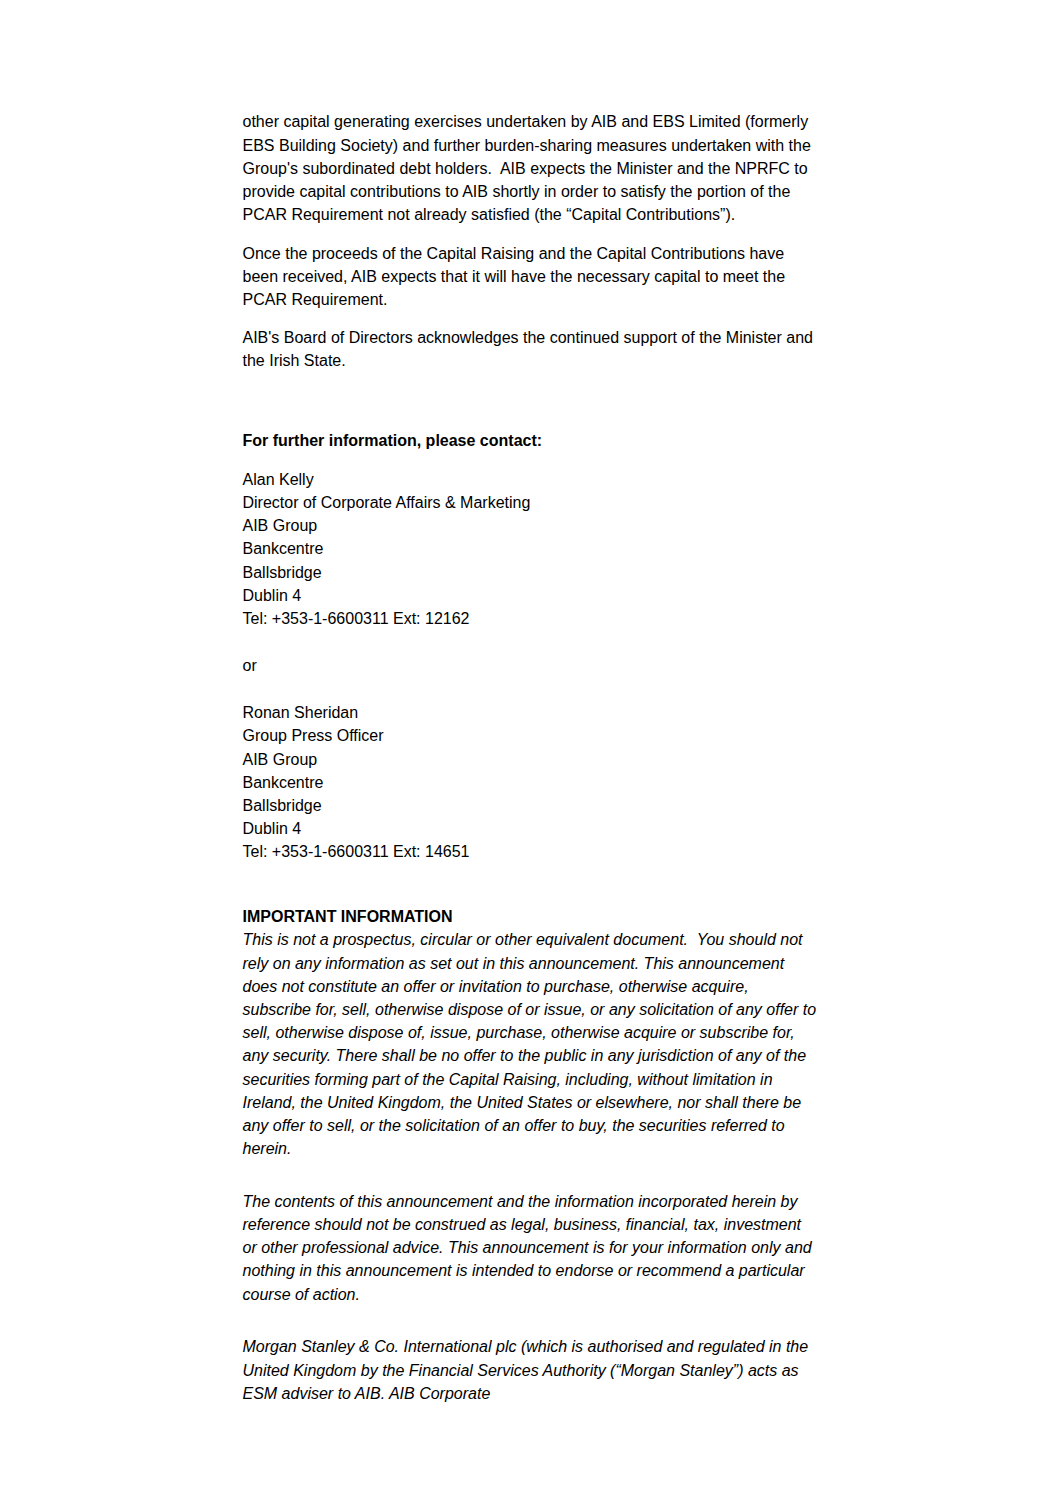other capital generating exercises undertaken by AIB and EBS Limited (formerly EBS Building Society) and further burden-sharing measures undertaken with the Group's subordinated debt holders. AIB expects the Minister and the NPRFC to provide capital contributions to AIB shortly in order to satisfy the portion of the PCAR Requirement not already satisfied (the “Capital Contributions”).
Once the proceeds of the Capital Raising and the Capital Contributions have been received, AIB expects that it will have the necessary capital to meet the PCAR Requirement.
AIB's Board of Directors acknowledges the continued support of the Minister and the Irish State.
For further information, please contact:
Alan Kelly
Director of Corporate Affairs & Marketing
AIB Group
Bankcentre
Ballsbridge
Dublin 4
Tel: +353-1-6600311 Ext: 12162
or
Ronan Sheridan
Group Press Officer
AIB Group
Bankcentre
Ballsbridge
Dublin 4
Tel: +353-1-6600311 Ext: 14651
IMPORTANT INFORMATION
This is not a prospectus, circular or other equivalent document. You should not rely on any information as set out in this announcement. This announcement does not constitute an offer or invitation to purchase, otherwise acquire, subscribe for, sell, otherwise dispose of or issue, or any solicitation of any offer to sell, otherwise dispose of, issue, purchase, otherwise acquire or subscribe for, any security. There shall be no offer to the public in any jurisdiction of any of the securities forming part of the Capital Raising, including, without limitation in Ireland, the United Kingdom, the United States or elsewhere, nor shall there be any offer to sell, or the solicitation of an offer to buy, the securities referred to herein.
The contents of this announcement and the information incorporated herein by reference should not be construed as legal, business, financial, tax, investment or other professional advice. This announcement is for your information only and nothing in this announcement is intended to endorse or recommend a particular course of action.
Morgan Stanley & Co. International plc (which is authorised and regulated in the United Kingdom by the Financial Services Authority (“Morgan Stanley”) acts as ESM adviser to AIB. AIB Corporate